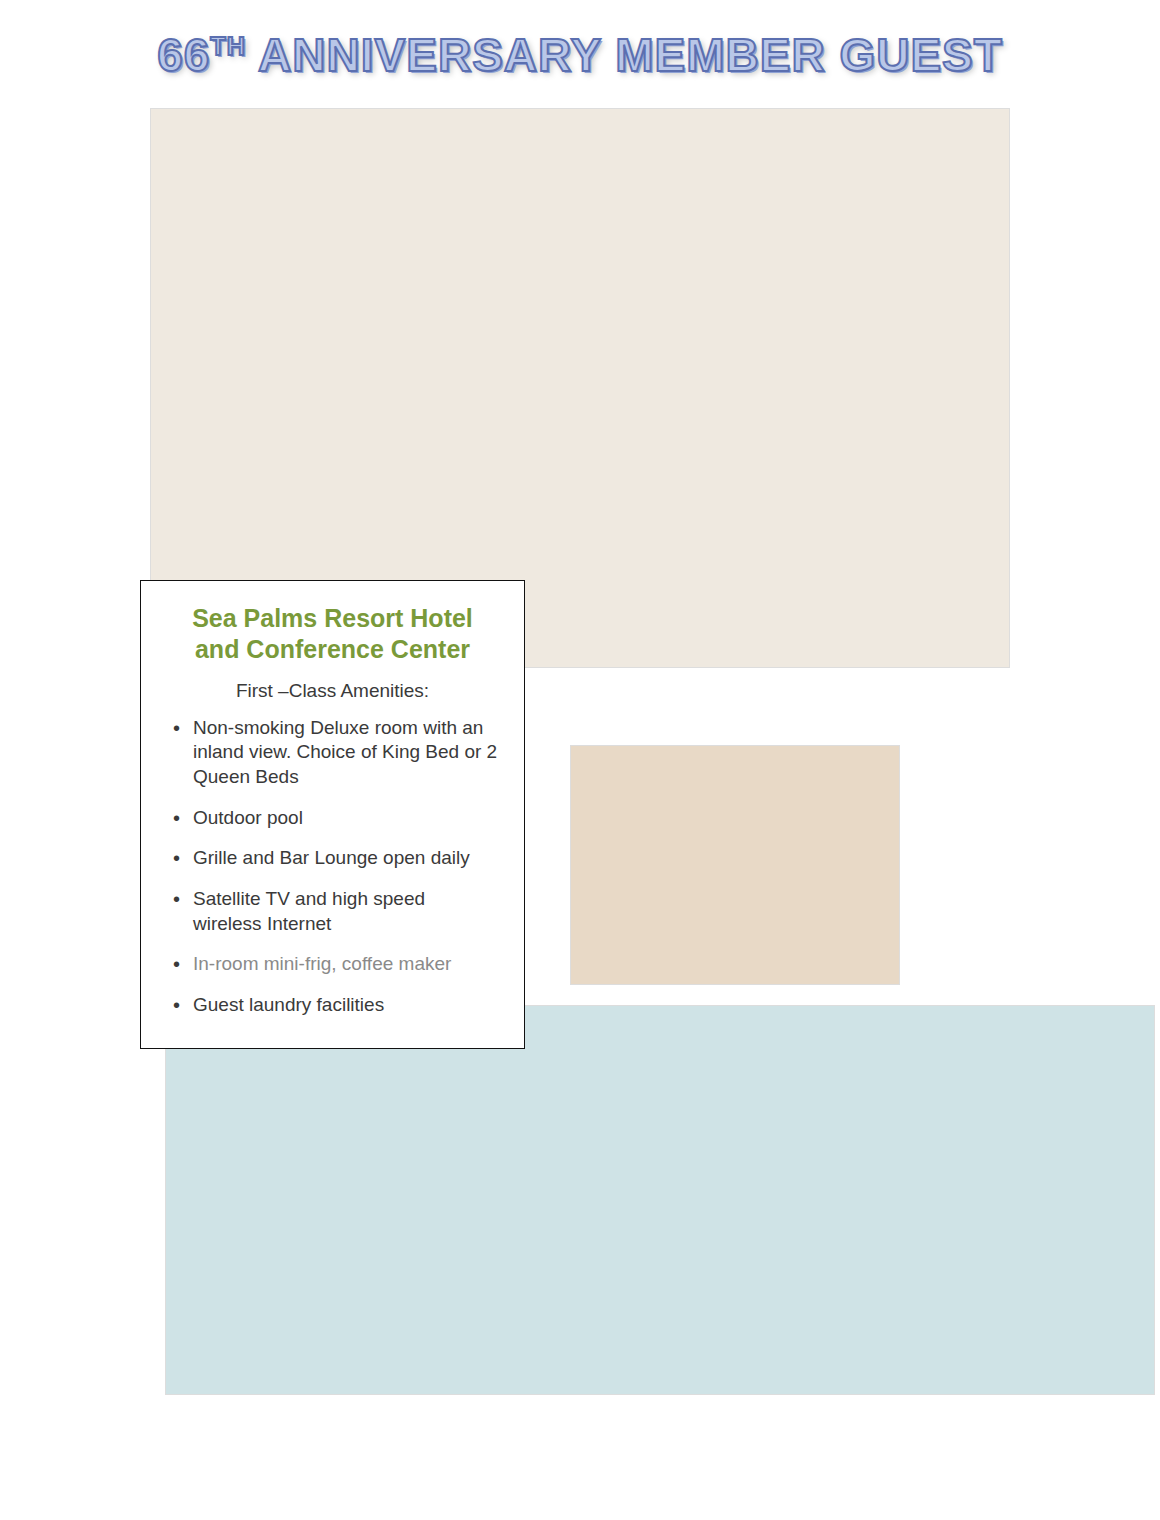66th Anniversary Member Guest
Sea Palms Resort Hotel and Conference Center
First –Class Amenities:
Non-smoking Deluxe room with an inland view. Choice of King Bed or 2 Queen Beds
Outdoor pool
Grille and Bar Lounge open daily
Satellite TV and high speed wireless Internet
In-room mini-frig, coffee maker
Guest laundry facilities